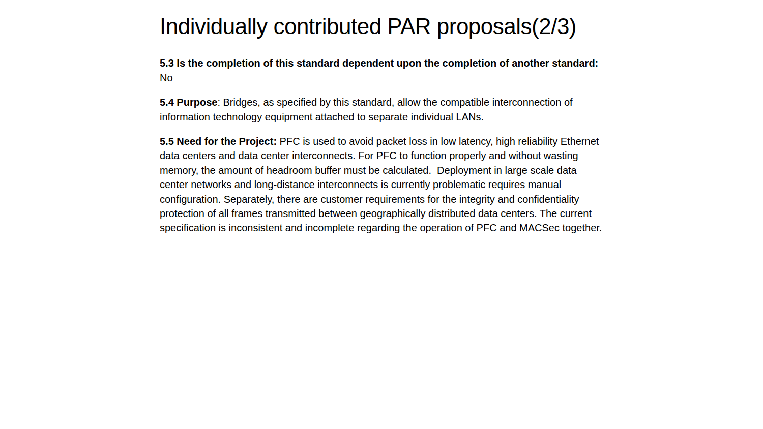Individually contributed PAR proposals(2/3)
5.3 Is the completion of this standard dependent upon the completion of another standard: No
5.4 Purpose: Bridges, as specified by this standard, allow the compatible interconnection of information technology equipment attached to separate individual LANs.
5.5 Need for the Project: PFC is used to avoid packet loss in low latency, high reliability Ethernet data centers and data center interconnects. For PFC to function properly and without wasting memory, the amount of headroom buffer must be calculated. Deployment in large scale data center networks and long-distance interconnects is currently problematic requires manual configuration. Separately, there are customer requirements for the integrity and confidentiality protection of all frames transmitted between geographically distributed data centers. The current specification is inconsistent and incomplete regarding the operation of PFC and MACSec together.